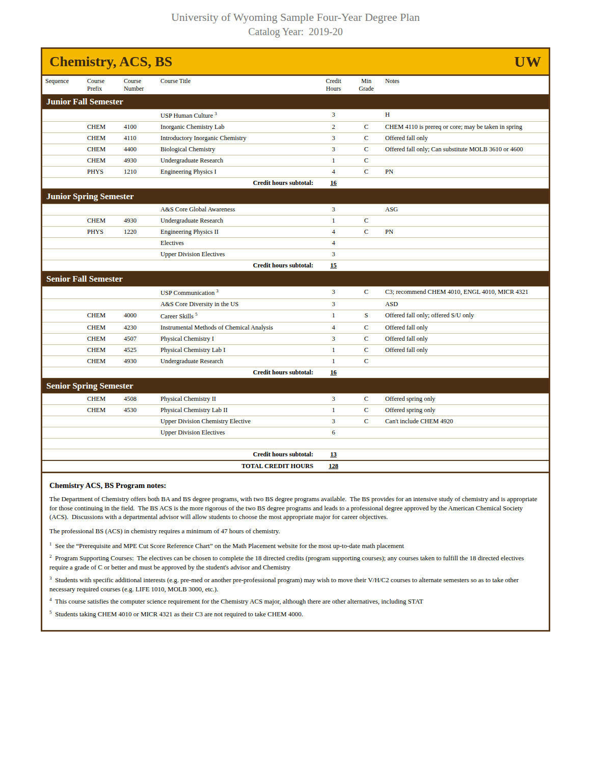University of Wyoming Sample Four-Year Degree Plan
Catalog Year: 2019-20
Chemistry, ACS, BS
UW
| Sequence | Course Prefix | Course Number | Course Title | Credit Hours | Min Grade | Notes |
| --- | --- | --- | --- | --- | --- | --- |
| Junior Fall Semester |
| | | | USP Human Culture 3 | 3 | | H |
| | CHEM | 4100 | Inorganic Chemistry Lab | 2 | C | CHEM 4110 is prereq or core; may be taken in spring |
| | CHEM | 4110 | Introductory Inorganic Chemistry | 3 | C | Offered fall only |
| | CHEM | 4400 | Biological Chemistry | 3 | C | Offered fall only; Can substitute MOLB 3610 or 4600 |
| | CHEM | 4930 | Undergraduate Research | 1 | C | |
| | PHYS | 1210 | Engineering Physics I | 4 | C | PN |
| Credit hours subtotal: | 16 | | |
| Junior Spring Semester |
| | | | A&S Core Global Awareness | 3 | | ASG |
| | CHEM | 4930 | Undergraduate Research | 1 | C | |
| | PHYS | 1220 | Engineering Physics II | 4 | C | PN |
| | | | Electives | 4 | | |
| | | | Upper Division Electives | 3 | | |
| Credit hours subtotal: | 15 | | |
| Senior Fall Semester |
| | | | USP Communication 3 | 3 | C | C3; recommend CHEM 4010, ENGL 4010, MICR 4321 |
| | | | A&S Core Diversity in the US | 3 | | ASD |
| | CHEM | 4000 | Career Skills 5 | 1 | S | Offered fall only; offered S/U only |
| | CHEM | 4230 | Instrumental Methods of Chemical Analysis | 4 | C | Offered fall only |
| | CHEM | 4507 | Physical Chemistry I | 3 | C | Offered fall only |
| | CHEM | 4525 | Physical Chemistry Lab I | 1 | C | Offered fall only |
| | CHEM | 4930 | Undergraduate Research | 1 | C | |
| Credit hours subtotal: | 16 | | |
| Senior Spring Semester |
| | CHEM | 4508 | Physical Chemistry II | 3 | C | Offered spring only |
| | CHEM | 4530 | Physical Chemistry Lab II | 1 | C | Offered spring only |
| | | | Upper Division Chemistry Elective | 3 | C | Can't include CHEM 4920 |
| | | | Upper Division Electives | 6 | | |
| Credit hours subtotal: | 13 | | |
| TOTAL CREDIT HOURS | 128 | | |
Chemistry ACS, BS Program notes:
The Department of Chemistry offers both BA and BS degree programs, with two BS degree programs available. The BS provides for an intensive study of chemistry and is appropriate for those continuing in the field. The BS ACS is the more rigorous of the two BS degree programs and leads to a professional degree approved by the American Chemical Society (ACS). Discussions with a departmental advisor will allow students to choose the most appropriate major for career objectives.
The professional BS (ACS) in chemistry requires a minimum of 47 hours of chemistry.
1 See the “Prerequisite and MPE Cut Score Reference Chart” on the Math Placement website for the most up-to-date math placement
2 Program Supporting Courses: The electives can be chosen to complete the 18 directed credits (program supporting courses); any courses taken to fulfill the 18 directed electives require a grade of C or better and must be approved by the student's advisor and Chemistry
3 Students with specific additional interests (e.g. pre-med or another pre-professional program) may wish to move their V/H/C2 courses to alternate semesters so as to take other necessary required courses (e.g. LIFE 1010, MOLB 3000, etc.).
4 This course satisfies the computer science requirement for the Chemistry ACS major, although there are other alternatives, including STAT
5 Students taking CHEM 4010 or MICR 4321 as their C3 are not required to take CHEM 4000.